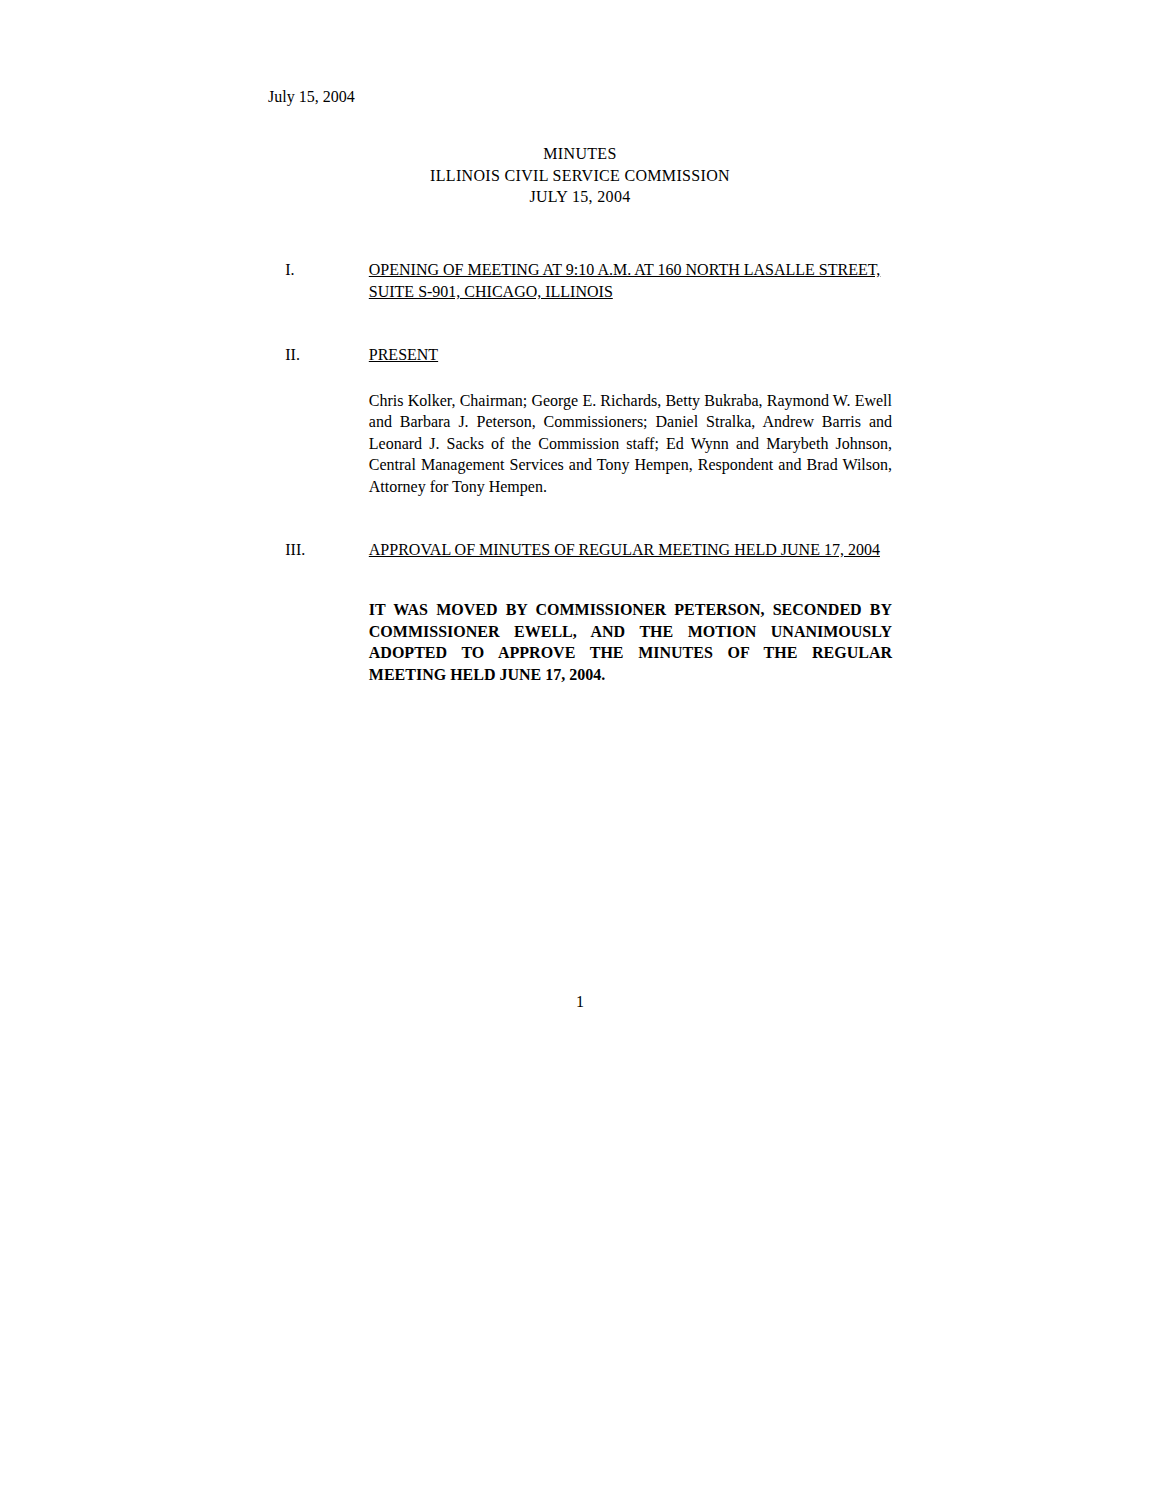July 15, 2004
MINUTES
ILLINOIS CIVIL SERVICE COMMISSION
JULY 15, 2004
I. Opening of meeting at 9:10 a.m. at 160 North LaSalle Street, Suite S-901, Chicago, Illinois
II. Present
Chris Kolker, Chairman; George E. Richards, Betty Bukraba, Raymond W. Ewell and Barbara J. Peterson, Commissioners; Daniel Stralka, Andrew Barris and Leonard J. Sacks of the Commission staff; Ed Wynn and Marybeth Johnson, Central Management Services and Tony Hempen, Respondent and Brad Wilson, Attorney for Tony Hempen.
III. Approval of minutes of regular meeting held June 17, 2004
It was moved by Commissioner Peterson, seconded by Commissioner Ewell, and the motion unanimously adopted to approve the minutes of the regular meeting held June 17, 2004.
1